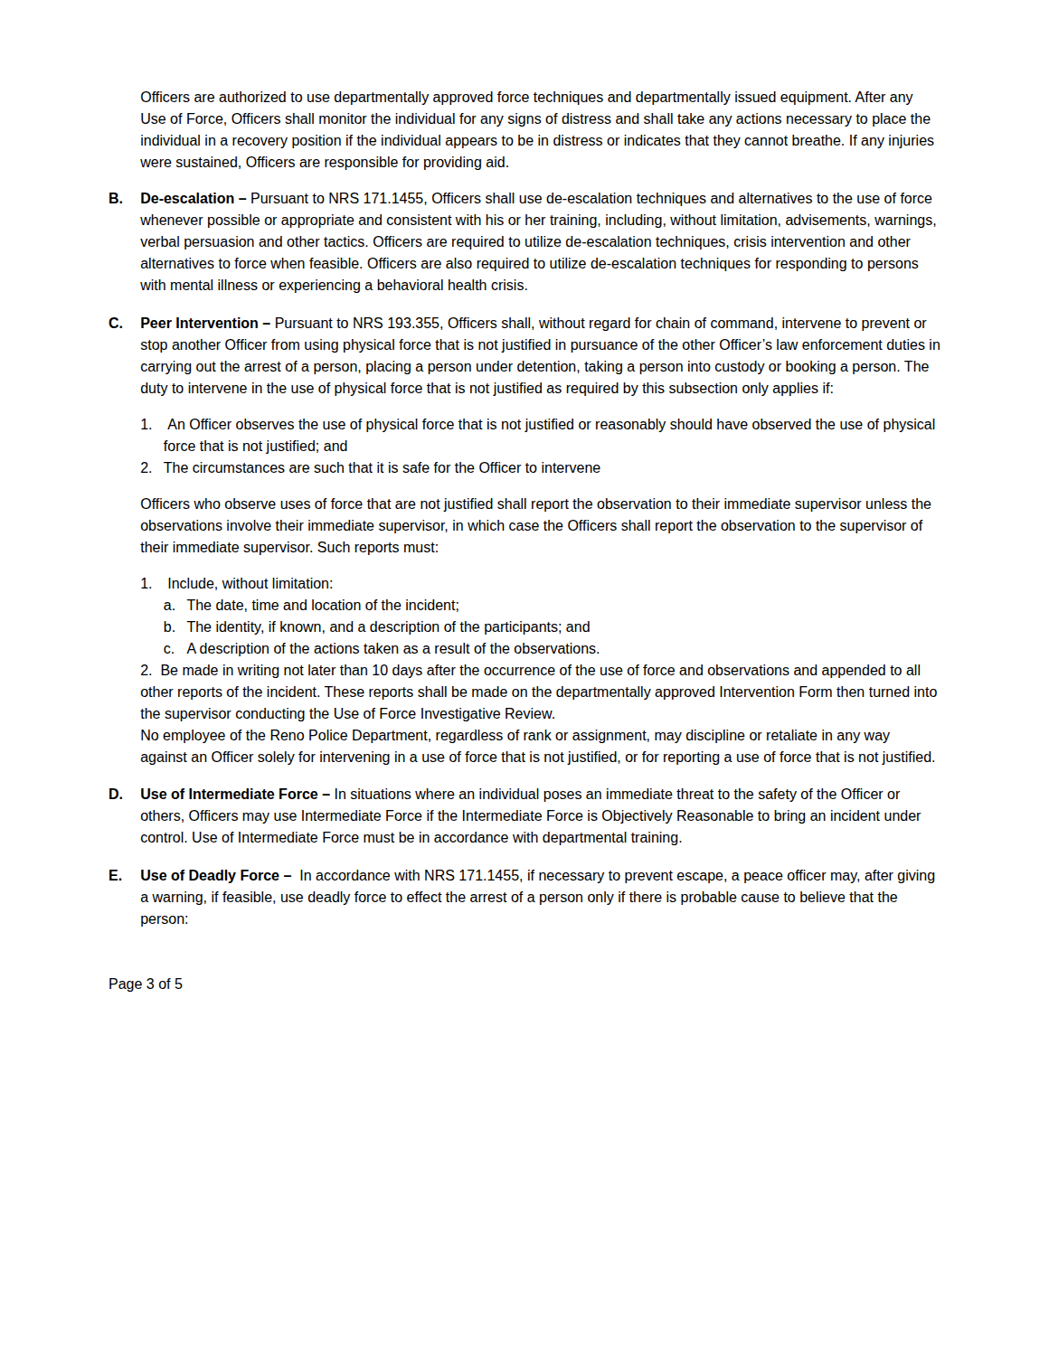Officers are authorized to use departmentally approved force techniques and departmentally issued equipment. After any Use of Force, Officers shall monitor the individual for any signs of distress and shall take any actions necessary to place the individual in a recovery position if the individual appears to be in distress or indicates that they cannot breathe. If any injuries were sustained, Officers are responsible for providing aid.
B.
De-escalation – Pursuant to NRS 171.1455, Officers shall use de-escalation techniques and alternatives to the use of force whenever possible or appropriate and consistent with his or her training, including, without limitation, advisements, warnings, verbal persuasion and other tactics. Officers are required to utilize de-escalation techniques, crisis intervention and other alternatives to force when feasible. Officers are also required to utilize de-escalation techniques for responding to persons with mental illness or experiencing a behavioral health crisis.
C.
Peer Intervention – Pursuant to NRS 193.355, Officers shall, without regard for chain of command, intervene to prevent or stop another Officer from using physical force that is not justified in pursuance of the other Officer’s law enforcement duties in carrying out the arrest of a person, placing a person under detention, taking a person into custody or booking a person. The duty to intervene in the use of physical force that is not justified as required by this subsection only applies if:
1. An Officer observes the use of physical force that is not justified or reasonably should have observed the use of physical force that is not justified; and
2. The circumstances are such that it is safe for the Officer to intervene
Officers who observe uses of force that are not justified shall report the observation to their immediate supervisor unless the observations involve their immediate supervisor, in which case the Officers shall report the observation to the supervisor of their immediate supervisor. Such reports must:
1. Include, without limitation:
a. The date, time and location of the incident;
b. The identity, if known, and a description of the participants; and
c. A description of the actions taken as a result of the observations.
2. Be made in writing not later than 10 days after the occurrence of the use of force and observations and appended to all other reports of the incident. These reports shall be made on the departmentally approved Intervention Form then turned into the supervisor conducting the Use of Force Investigative Review.
No employee of the Reno Police Department, regardless of rank or assignment, may discipline or retaliate in any way against an Officer solely for intervening in a use of force that is not justified, or for reporting a use of force that is not justified.
D.
Use of Intermediate Force – In situations where an individual poses an immediate threat to the safety of the Officer or others, Officers may use Intermediate Force if the Intermediate Force is Objectively Reasonable to bring an incident under control. Use of Intermediate Force must be in accordance with departmental training.
E.
Use of Deadly Force – In accordance with NRS 171.1455, if necessary to prevent escape, a peace officer may, after giving a warning, if feasible, use deadly force to effect the arrest of a person only if there is probable cause to believe that the person:
Page 3 of 5